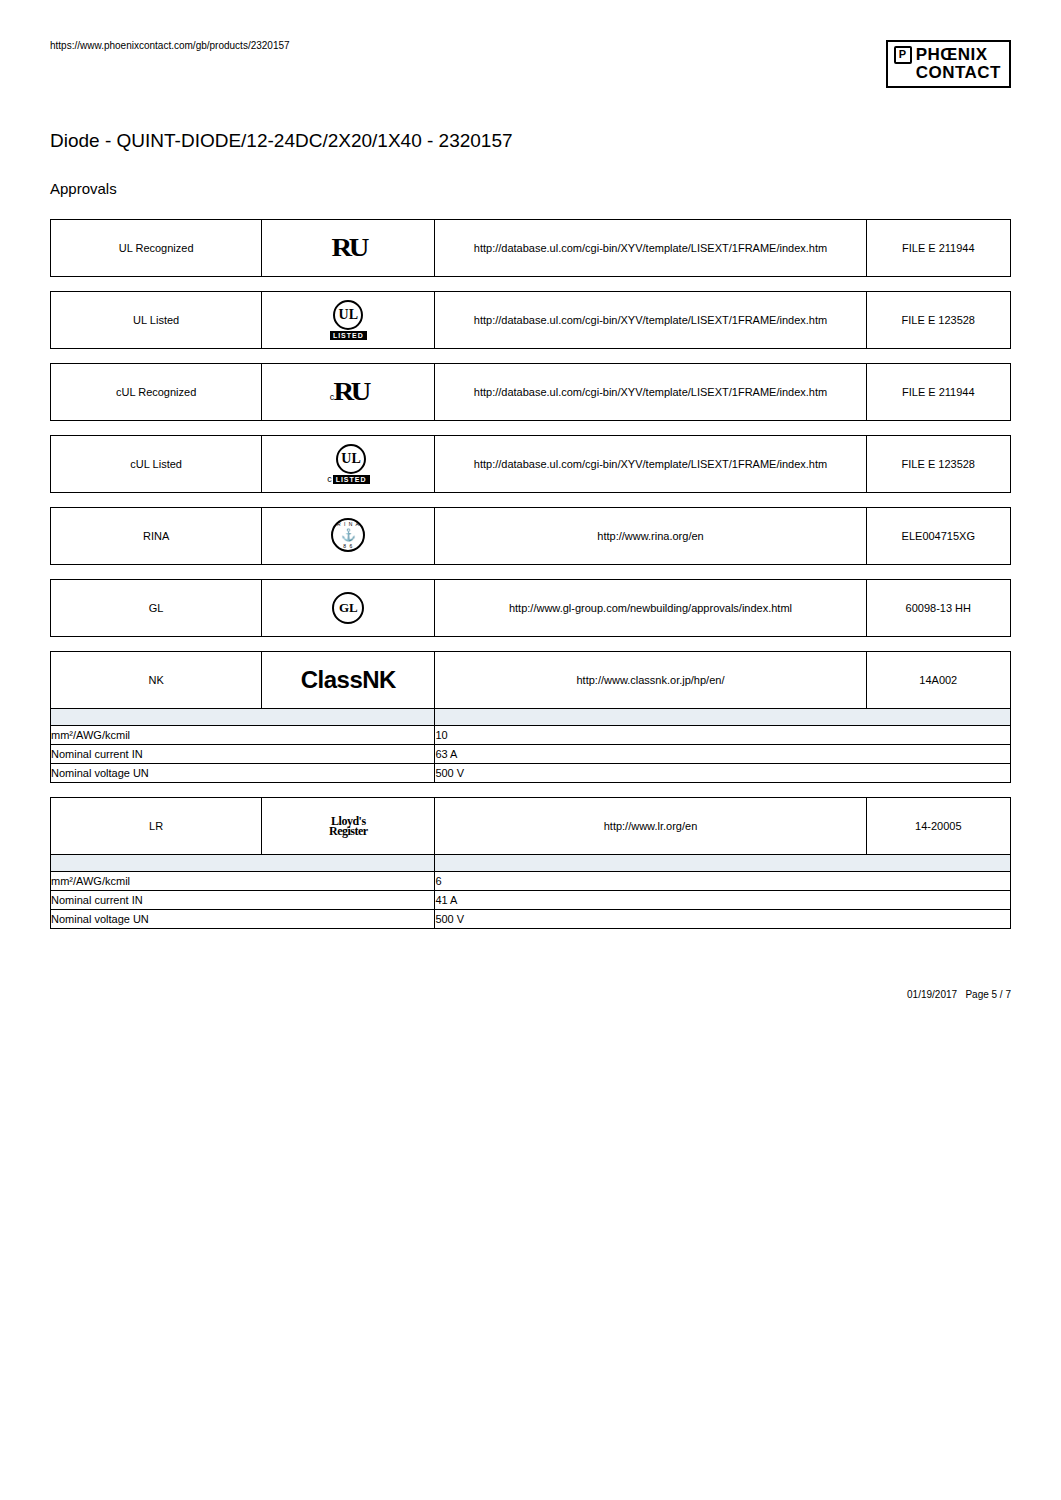https://www.phoenixcontact.com/gb/products/2320157
PPHŒNIX
CONTACT
Diode - QUINT-DIODE/12-24DC/2X20/1X40 - 2320157
Approvals
| UL Recognized | RU | http://database.ul.com/cgi-bin/XYV/template/LISEXT/1FRAME/index.htm | FILE E 211944 |
| UL Listed | UL LISTED | http://database.ul.com/cgi-bin/XYV/template/LISEXT/1FRAME/index.htm | FILE E 123528 |
| cUL Recognized | c RU | http://database.ul.com/cgi-bin/XYV/template/LISEXT/1FRAME/index.htm | FILE E 211944 |
| cUL Listed | c UL LISTED | http://database.ul.com/cgi-bin/XYV/template/LISEXT/1FRAME/index.htm | FILE E 123528 |
| RINA | R I N A ⚓ 8 6 | http://www.rina.org/en | ELE004715XG |
| GL | GL | http://www.gl-group.com/newbuilding/approvals/index.html | 60098-13 HH |
| NK | ClassNK | http://www.classnk.or.jp/hp/en/ | 14A002 |
| mm²/AWG/kcmil | 10 |
| Nominal current IN | 63 A |
| Nominal voltage UN | 500 V |
| LR | Lloyd's Register | http://www.lr.org/en | 14-20005 |
| mm²/AWG/kcmil | 6 |
| Nominal current IN | 41 A |
| Nominal voltage UN | 500 V |
01/19/2017 Page 5 / 7